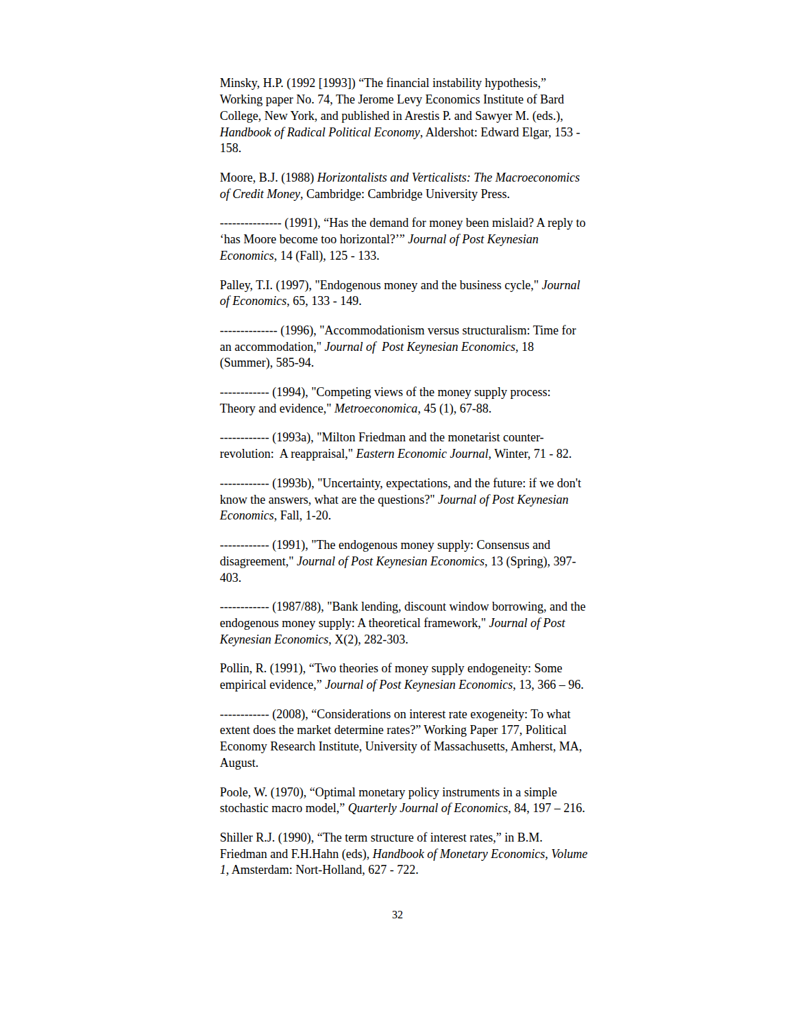Minsky, H.P. (1992 [1993]) “The financial instability hypothesis,” Working paper No. 74, The Jerome Levy Economics Institute of Bard College, New York, and published in Arestis P. and Sawyer M. (eds.), Handbook of Radical Political Economy, Aldershot: Edward Elgar, 153 - 158.
Moore, B.J. (1988) Horizontalists and Verticalists: The Macroeconomics of Credit Money, Cambridge: Cambridge University Press.
--------------- (1991), “Has the demand for money been mislaid? A reply to ‘has Moore become too horizontal?’” Journal of Post Keynesian Economics, 14 (Fall), 125 - 133.
Palley, T.I. (1997), "Endogenous money and the business cycle," Journal of Economics, 65, 133 - 149.
-------------- (1996), "Accommodationism versus structuralism: Time for an accommodation," Journal of Post Keynesian Economics, 18 (Summer), 585-94.
------------ (1994), "Competing views of the money supply process: Theory and evidence," Metroeconomica, 45 (1), 67-88.
------------ (1993a), "Milton Friedman and the monetarist counter-revolution: A reappraisal," Eastern Economic Journal, Winter, 71 - 82.
------------ (1993b), "Uncertainty, expectations, and the future: if we don't know the answers, what are the questions?" Journal of Post Keynesian Economics, Fall, 1-20.
------------ (1991), "The endogenous money supply: Consensus and disagreement," Journal of Post Keynesian Economics, 13 (Spring), 397-403.
------------ (1987/88), "Bank lending, discount window borrowing, and the endogenous money supply: A theoretical framework," Journal of Post Keynesian Economics, X(2), 282-303.
Pollin, R. (1991), “Two theories of money supply endogeneity: Some empirical evidence,” Journal of Post Keynesian Economics, 13, 366 – 96.
------------ (2008), “Considerations on interest rate exogeneity: To what extent does the market determine rates?” Working Paper 177, Political Economy Research Institute, University of Massachusetts, Amherst, MA, August.
Poole, W. (1970), “Optimal monetary policy instruments in a simple stochastic macro model,” Quarterly Journal of Economics, 84, 197 – 216.
Shiller R.J. (1990), “The term structure of interest rates,” in B.M. Friedman and F.H.Hahn (eds), Handbook of Monetary Economics, Volume 1, Amsterdam: Nort-Holland, 627 - 722.
32